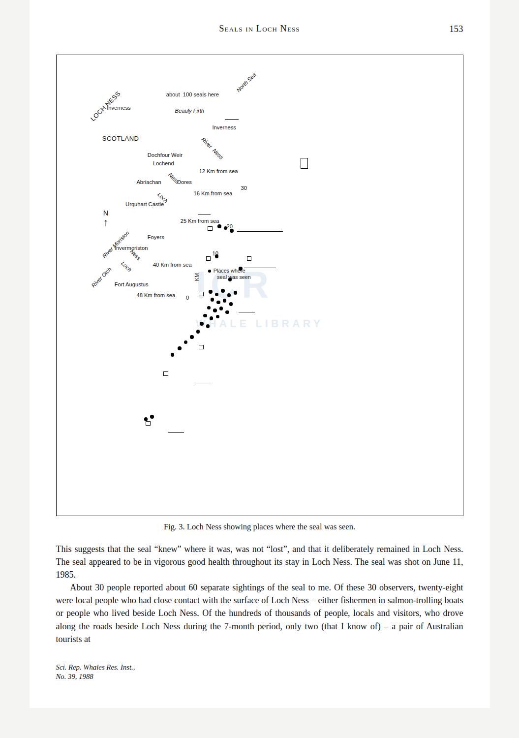Seals in Loch Ness 153
ICRWHALE LIBRARY
LOCH NESS Inverness SCOTLAND about 100 seals here North Sea Beauly Firth Inverness River Ness Dochfour Weir Lochend 12 Km from sea Abriachan Dores Ness 16 Km from sea Loch Urquhart Castle 25 Km from sea Foyers Invermoriston Ness River Moriston Loch 40 Km from sea Fort Augustus River Oich 48 Km from sea N↑ 30 20 10 KM 0 Places where
seal was seen
Fig. 3. Loch Ness showing places where the seal was seen.
This suggests that the seal “knew” where it was, was not “lost”, and that it deliberately remained in Loch Ness. The seal appeared to be in vigorous good health throughout its stay in Loch Ness. The seal was shot on June 11, 1985.
About 30 people reported about 60 separate sightings of the seal to me. Of these 30 observers, twenty-eight were local people who had close contact with the surface of Loch Ness – either fishermen in salmon-trolling boats or people who lived beside Loch Ness. Of the hundreds of thousands of people, locals and visitors, who drove along the roads beside Loch Ness during the 7-month period, only two (that I know of) – a pair of Australian tourists at
Sci. Rep. Whales Res. Inst.,
No. 39, 1988